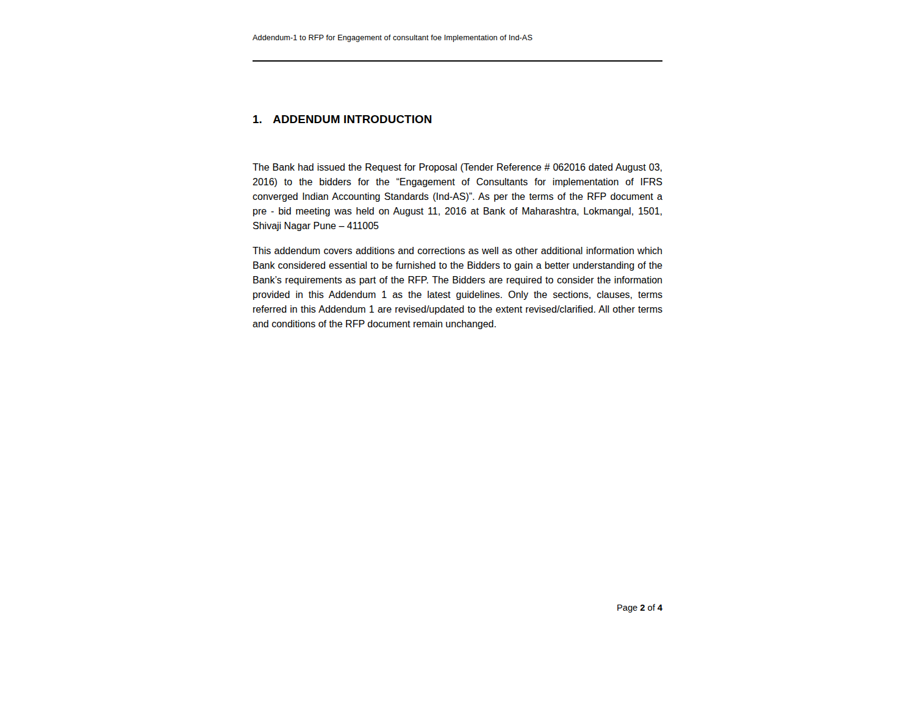Addendum-1 to RFP for Engagement of consultant foe Implementation of Ind-AS
1. ADDENDUM INTRODUCTION
The Bank had issued the Request for Proposal (Tender Reference # 062016 dated August 03, 2016) to the bidders for the “Engagement of Consultants for implementation of IFRS converged Indian Accounting Standards (Ind-AS)”. As per the terms of the RFP document a pre - bid meeting was held on August 11, 2016 at Bank of Maharashtra, Lokmangal, 1501, Shivaji Nagar Pune – 411005
This addendum covers additions and corrections as well as other additional information which Bank considered essential to be furnished to the Bidders to gain a better understanding of the Bank’s requirements as part of the RFP. The Bidders are required to consider the information provided in this Addendum 1 as the latest guidelines. Only the sections, clauses, terms referred in this Addendum 1 are revised/updated to the extent revised/clarified. All other terms and conditions of the RFP document remain unchanged.
Page 2 of 4